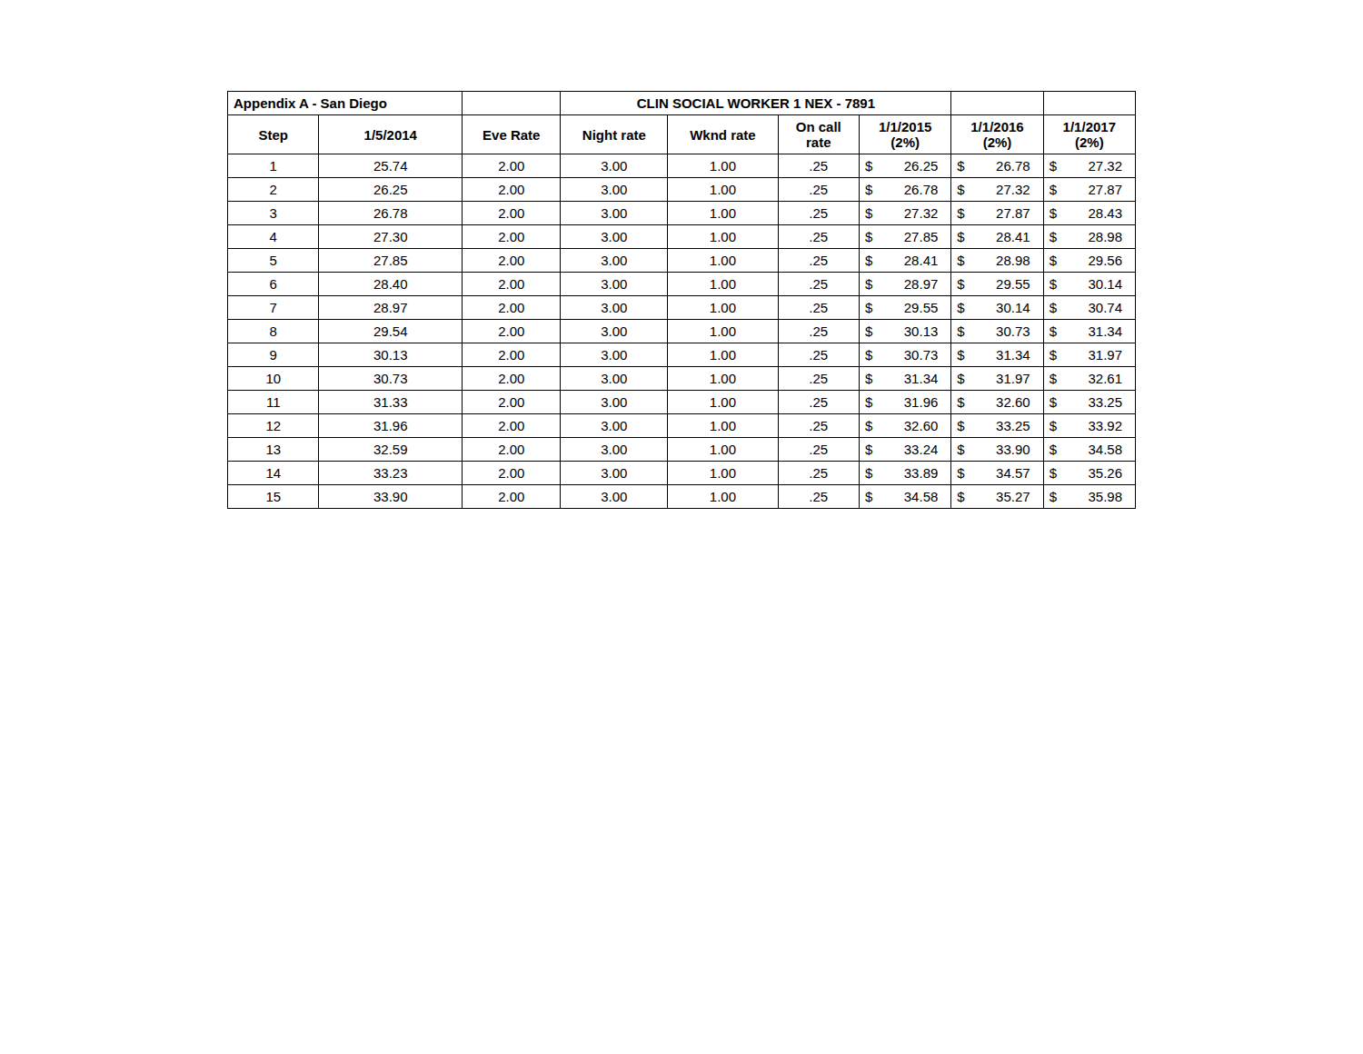| Appendix A - San Diego | | CLIN SOCIAL WORKER 1 NEX - 7891 | | |
| --- | --- | --- | --- | --- |
| Step | 1/5/2014 | Eve Rate | Night rate | Wknd rate | On call rate | 1/1/2015 (2%) | 1/1/2016 (2%) | 1/1/2017 (2%) |
| 1 | 25.74 | 2.00 | 3.00 | 1.00 | .25 | $ 26.25 | $ 26.78 | $ 27.32 |
| 2 | 26.25 | 2.00 | 3.00 | 1.00 | .25 | $ 26.78 | $ 27.32 | $ 27.87 |
| 3 | 26.78 | 2.00 | 3.00 | 1.00 | .25 | $ 27.32 | $ 27.87 | $ 28.43 |
| 4 | 27.30 | 2.00 | 3.00 | 1.00 | .25 | $ 27.85 | $ 28.41 | $ 28.98 |
| 5 | 27.85 | 2.00 | 3.00 | 1.00 | .25 | $ 28.41 | $ 28.98 | $ 29.56 |
| 6 | 28.40 | 2.00 | 3.00 | 1.00 | .25 | $ 28.97 | $ 29.55 | $ 30.14 |
| 7 | 28.97 | 2.00 | 3.00 | 1.00 | .25 | $ 29.55 | $ 30.14 | $ 30.74 |
| 8 | 29.54 | 2.00 | 3.00 | 1.00 | .25 | $ 30.13 | $ 30.73 | $ 31.34 |
| 9 | 30.13 | 2.00 | 3.00 | 1.00 | .25 | $ 30.73 | $ 31.34 | $ 31.97 |
| 10 | 30.73 | 2.00 | 3.00 | 1.00 | .25 | $ 31.34 | $ 31.97 | $ 32.61 |
| 11 | 31.33 | 2.00 | 3.00 | 1.00 | .25 | $ 31.96 | $ 32.60 | $ 33.25 |
| 12 | 31.96 | 2.00 | 3.00 | 1.00 | .25 | $ 32.60 | $ 33.25 | $ 33.92 |
| 13 | 32.59 | 2.00 | 3.00 | 1.00 | .25 | $ 33.24 | $ 33.90 | $ 34.58 |
| 14 | 33.23 | 2.00 | 3.00 | 1.00 | .25 | $ 33.89 | $ 34.57 | $ 35.26 |
| 15 | 33.90 | 2.00 | 3.00 | 1.00 | .25 | $ 34.58 | $ 35.27 | $ 35.98 |